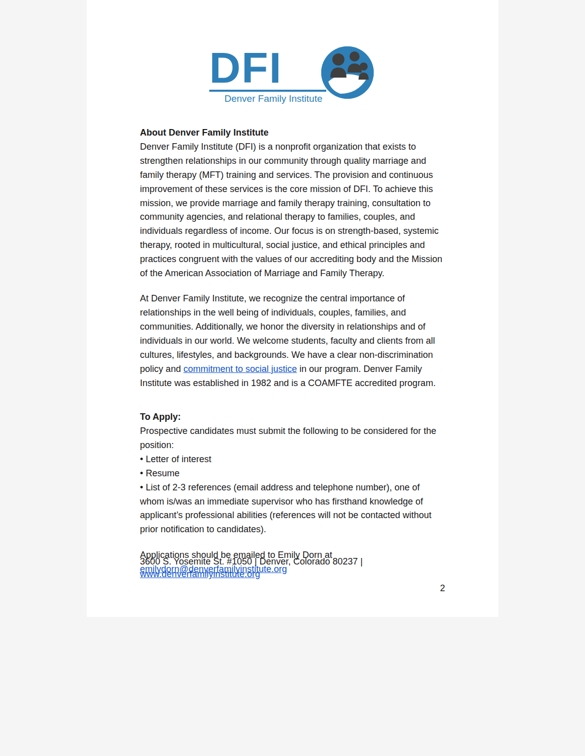DFI Denver Family Institute logo DFI Denver Family Institute
About Denver Family Institute
Denver Family Institute (DFI) is a nonprofit organization that exists to strengthen relationships in our community through quality marriage and family therapy (MFT) training and services. The provision and continuous improvement of these services is the core mission of DFI. To achieve this mission, we provide marriage and family therapy training, consultation to community agencies, and relational therapy to families, couples, and individuals regardless of income. Our focus is on strength-based, systemic therapy, rooted in multicultural, social justice, and ethical principles and practices congruent with the values of our accrediting body and the Mission of the American Association of Marriage and Family Therapy.
At Denver Family Institute, we recognize the central importance of relationships in the well being of individuals, couples, families, and communities. Additionally, we honor the diversity in relationships and of individuals in our world. We welcome students, faculty and clients from all cultures, lifestyles, and backgrounds. We have a clear non-discrimination policy and commitment to social justice in our program. Denver Family Institute was established in 1982 and is a COAMFTE accredited program.
To Apply:
Prospective candidates must submit the following to be considered for the position:
Letter of interest
Resume
List of 2-3 references (email address and telephone number), one of whom is/was an immediate supervisor who has firsthand knowledge of applicant’s professional abilities (references will not be contacted without prior notification to candidates).
Applications should be emailed to Emily Dorn at emilydorn@denverfamilyinstitute.org
3600 S. Yosemite St. #1050 | Denver, Colorado 80237 | www.denverfamilyinstitute.org
2